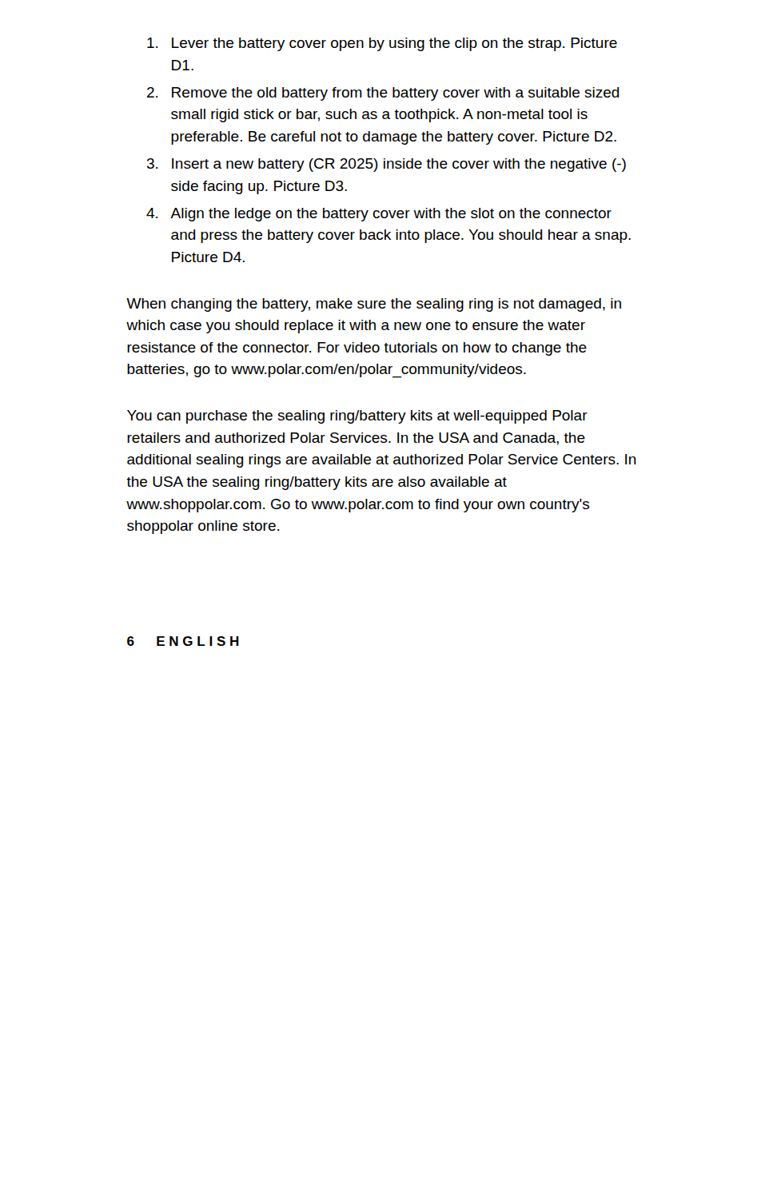Lever the battery cover open by using the clip on the strap. Picture D1.
Remove the old battery from the battery cover with a suitable sized small rigid stick or bar, such as a toothpick. A non-metal tool is preferable. Be careful not to damage the battery cover. Picture D2.
Insert a new battery (CR 2025) inside the cover with the negative (-) side facing up. Picture D3.
Align the ledge on the battery cover with the slot on the connector and press the battery cover back into place. You should hear a snap. Picture D4.
When changing the battery, make sure the sealing ring is not damaged, in which case you should replace it with a new one to ensure the water resistance of the connector. For video tutorials on how to change the batteries, go to www.polar.com/en/polar_community/videos.
You can purchase the sealing ring/battery kits at well-equipped Polar retailers and authorized Polar Services. In the USA and Canada, the additional sealing rings are available at authorized Polar Service Centers. In the USA the sealing ring/battery kits are also available at www.shoppolar.com. Go to www.polar.com to find your own country's shoppolar online store.
6 ENGLISH